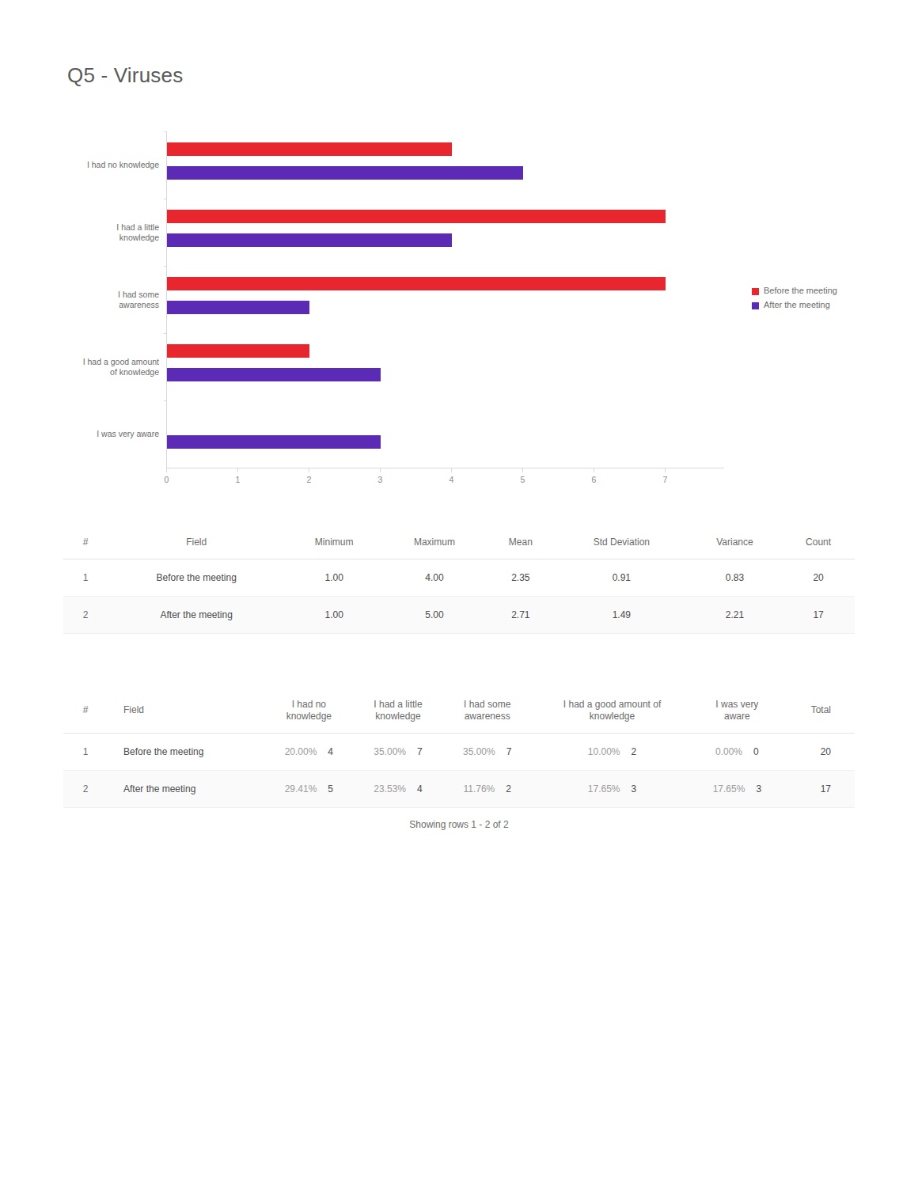Q5 - Viruses
I had no knowledge
I had a little
knowledge
I had some
awareness
I had a good amount
of knowledge
I was very aware
0
1
2
3
4
5
6
7
Before the meeting
After the meeting
| # | Field | Minimum | Maximum | Mean | Std Deviation | Variance | Count |
| --- | --- | --- | --- | --- | --- | --- | --- |
| 1 | Before the meeting | 1.00 | 4.00 | 2.35 | 0.91 | 0.83 | 20 |
| 2 | After the meeting | 1.00 | 5.00 | 2.71 | 1.49 | 2.21 | 17 |
| # | Field | I had no knowledge | I had a little knowledge | I had some awareness | I had a good amount of knowledge | I was very aware | Total |
| --- | --- | --- | --- | --- | --- | --- | --- |
| 1 | Before the meeting | 20.00% 4 | 35.00% 7 | 35.00% 7 | 10.00% 2 | 0.00% 0 | 20 |
| 2 | After the meeting | 29.41% 5 | 23.53% 4 | 11.76% 2 | 17.65% 3 | 17.65% 3 | 17 |
Showing rows 1 - 2 of 2